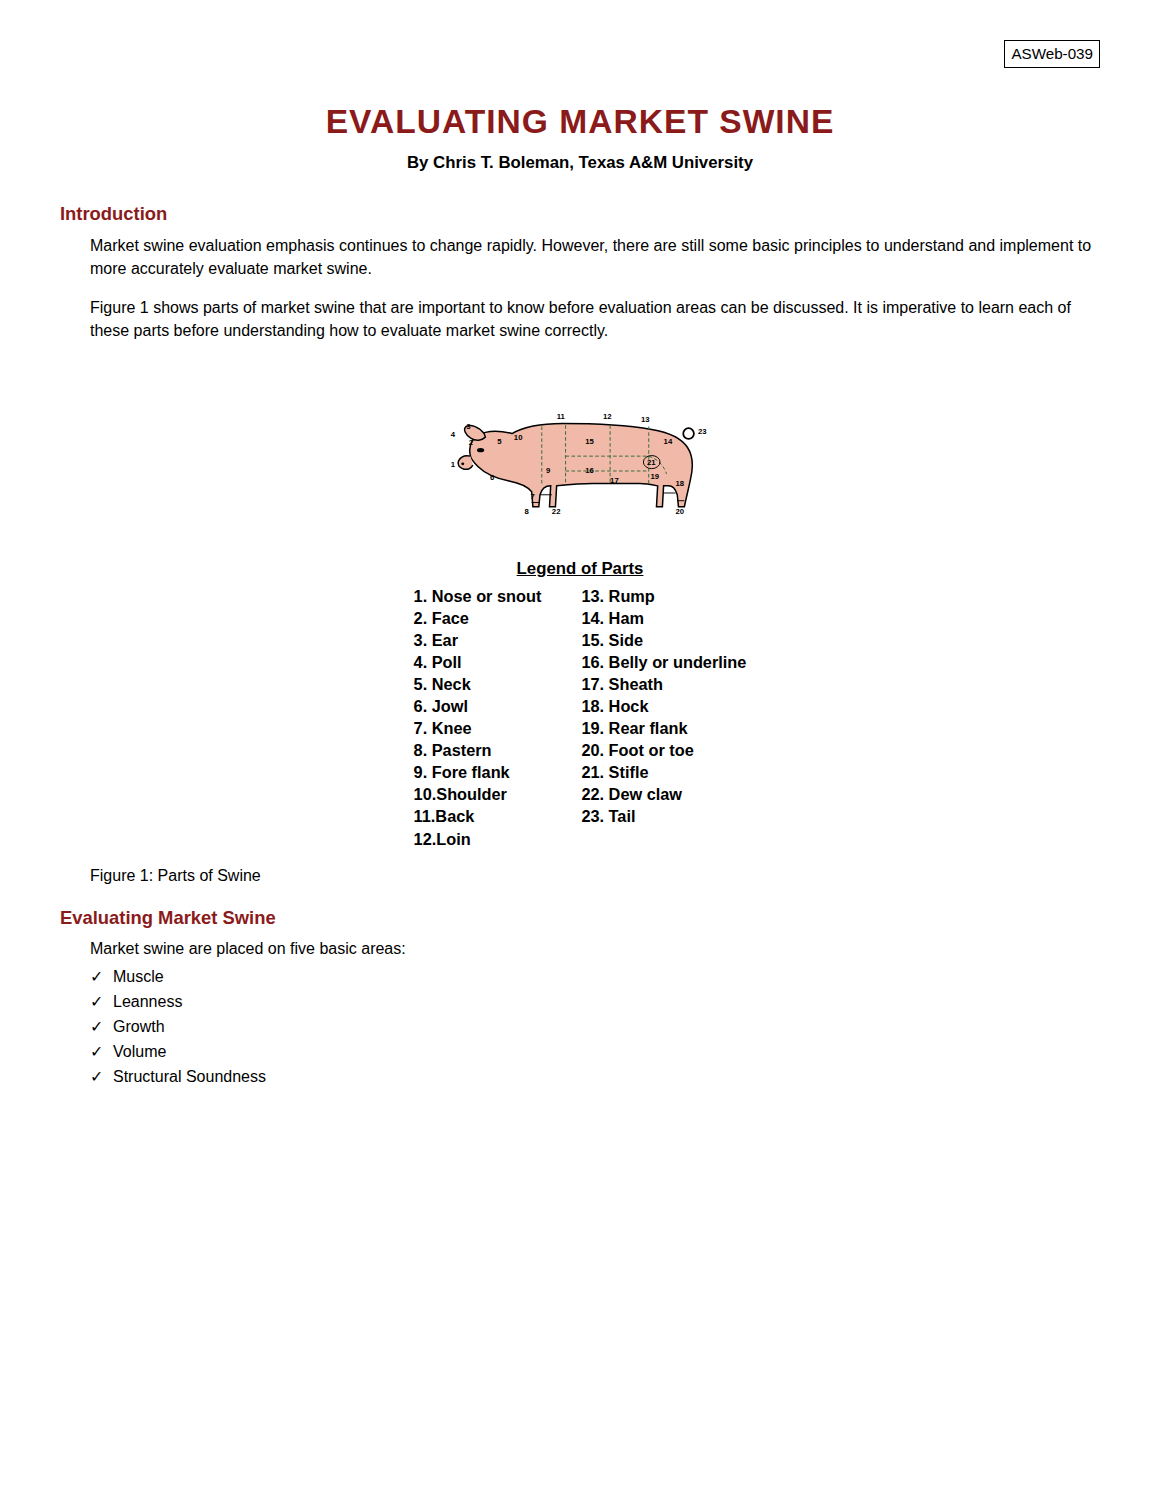ASWeb-039
EVALUATING MARKET SWINE
By Chris T. Boleman, Texas A&M University
Introduction
Market swine evaluation emphasis continues to change rapidly. However, there are still some basic principles to understand and implement to more accurately evaluate market swine.
Figure 1 shows parts of market swine that are important to know before evaluation areas can be discussed. It is imperative to learn each of these parts before understanding how to evaluate market swine correctly.
1 2 3 4 5 6 7 8 9 10 11 12 13 14 15 16 17 18 19 20 21 22 23
Legend of Parts
1. Nose or snout
2. Face
3. Ear
4. Poll
5. Neck
6. Jowl
7. Knee
8. Pastern
9. Fore flank
10.Shoulder
11.Back
12.Loin
13. Rump
14. Ham
15. Side
16. Belly or underline
17. Sheath
18. Hock
19. Rear flank
20. Foot or toe
21. Stifle
22. Dew claw
23. Tail
Figure 1: Parts of Swine
Evaluating Market Swine
Market swine are placed on five basic areas:
Muscle
Leanness
Growth
Volume
Structural Soundness